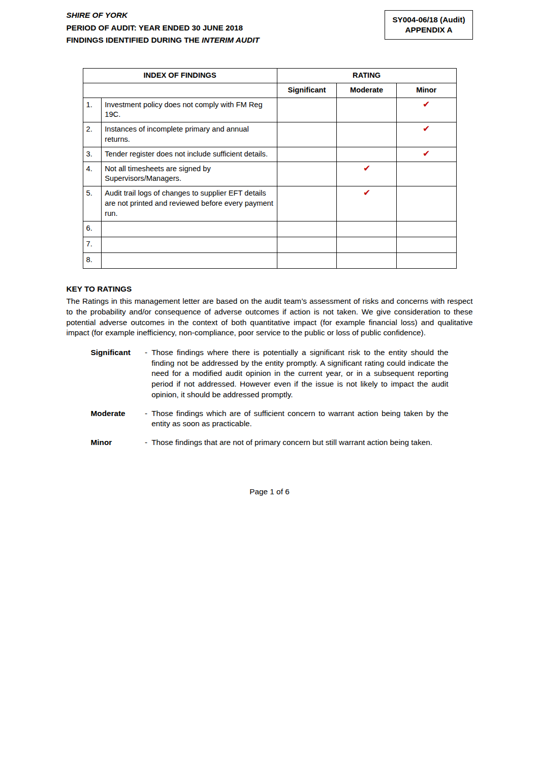SY004-06/18 (Audit)
APPENDIX A
SHIRE OF YORK
PERIOD OF AUDIT: YEAR ENDED 30 JUNE 2018
FINDINGS IDENTIFIED DURING THE INTERIM AUDIT
| INDEX OF FINDINGS | RATING |
| --- | --- |
| | Significant | Moderate | Minor |
| 1. | Investment policy does not comply with FM Reg 19C. | | | ✔ |
| 2. | Instances of incomplete primary and annual returns. | | | ✔ |
| 3. | Tender register does not include sufficient details. | | | ✔ |
| 4. | Not all timesheets are signed by Supervisors/Managers. | | ✔ | |
| 5. | Audit trail logs of changes to supplier EFT details are not printed and reviewed before every payment run. | | ✔ | |
| 6. | | | | |
| 7. | | | | |
| 8. | | | | |
KEY TO RATINGS
The Ratings in this management letter are based on the audit team’s assessment of risks and concerns with respect to the probability and/or consequence of adverse outcomes if action is not taken. We give consideration to these potential adverse outcomes in the context of both quantitative impact (for example financial loss) and qualitative impact (for example inefficiency, non-compliance, poor service to the public or loss of public confidence).
| Significant | - | Those findings where there is potentially a significant risk to the entity should the finding not be addressed by the entity promptly. A significant rating could indicate the need for a modified audit opinion in the current year, or in a subsequent reporting period if not addressed. However even if the issue is not likely to impact the audit opinion, it should be addressed promptly. |
| Moderate | - | Those findings which are of sufficient concern to warrant action being taken by the entity as soon as practicable. |
| Minor | - | Those findings that are not of primary concern but still warrant action being taken. |
Page 1 of 6